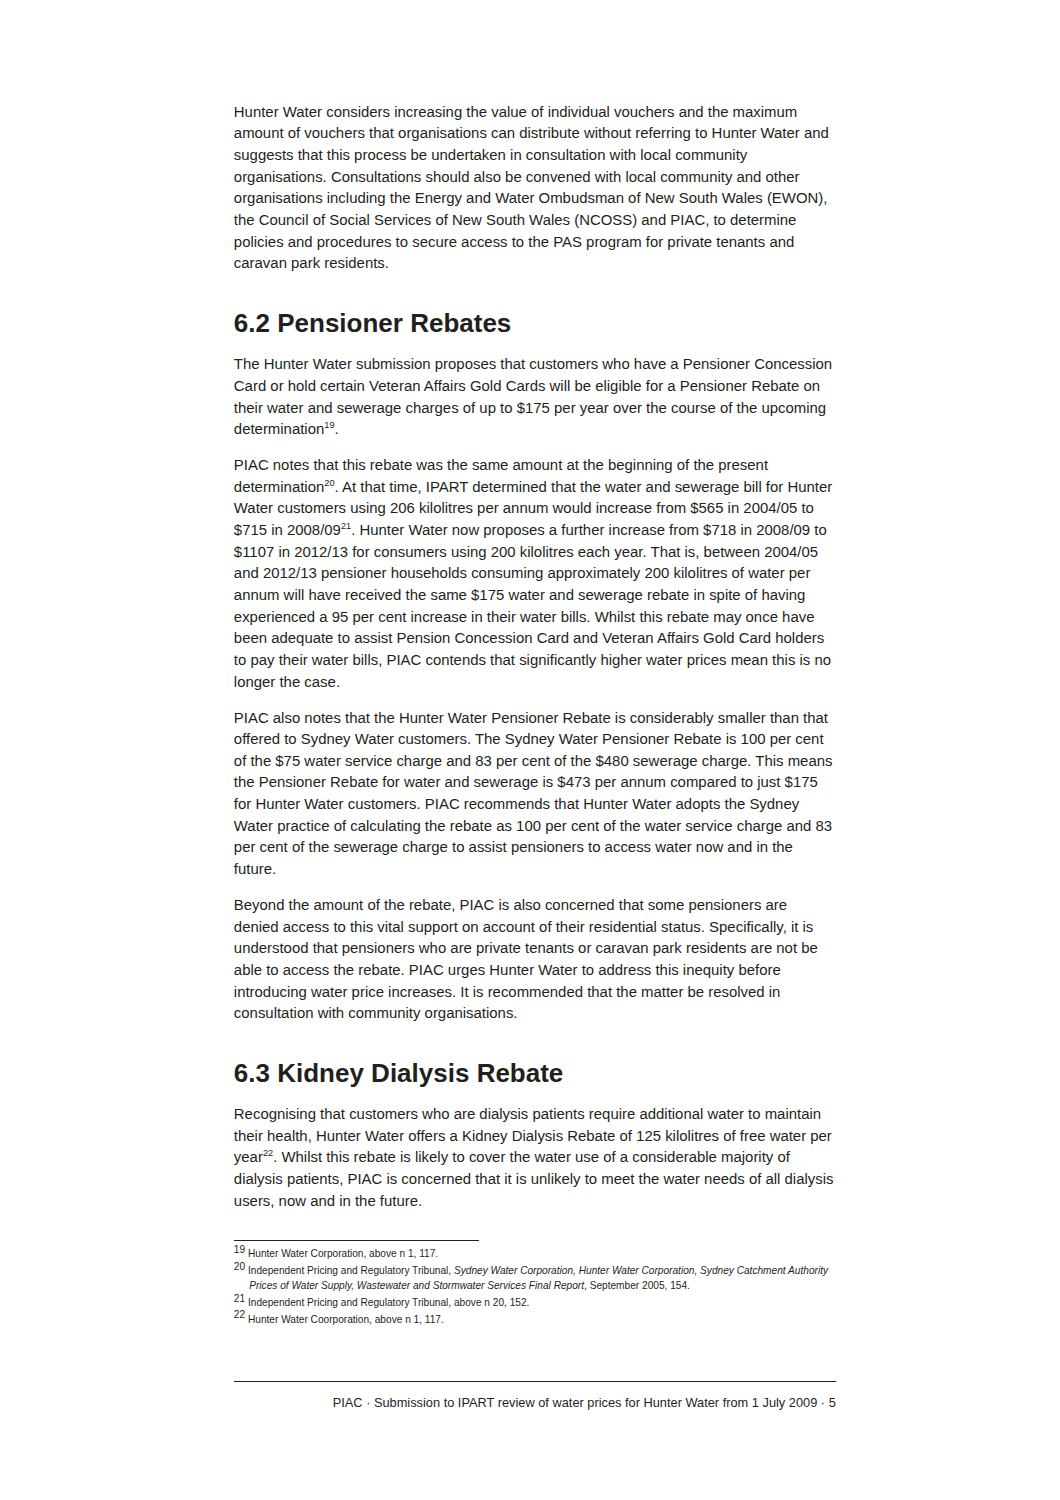Hunter Water considers increasing the value of individual vouchers and the maximum amount of vouchers that organisations can distribute without referring to Hunter Water and suggests that this process be undertaken in consultation with local community organisations. Consultations should also be convened with local community and other organisations including the Energy and Water Ombudsman of New South Wales (EWON), the Council of Social Services of New South Wales (NCOSS) and PIAC, to determine policies and procedures to secure access to the PAS program for private tenants and caravan park residents.
6.2 Pensioner Rebates
The Hunter Water submission proposes that customers who have a Pensioner Concession Card or hold certain Veteran Affairs Gold Cards will be eligible for a Pensioner Rebate on their water and sewerage charges of up to $175 per year over the course of the upcoming determination19.
PIAC notes that this rebate was the same amount at the beginning of the present determination20. At that time, IPART determined that the water and sewerage bill for Hunter Water customers using 206 kilolitres per annum would increase from $565 in 2004/05 to $715 in 2008/0921. Hunter Water now proposes a further increase from $718 in 2008/09 to $1107 in 2012/13 for consumers using 200 kilolitres each year. That is, between 2004/05 and 2012/13 pensioner households consuming approximately 200 kilolitres of water per annum will have received the same $175 water and sewerage rebate in spite of having experienced a 95 per cent increase in their water bills. Whilst this rebate may once have been adequate to assist Pension Concession Card and Veteran Affairs Gold Card holders to pay their water bills, PIAC contends that significantly higher water prices mean this is no longer the case.
PIAC also notes that the Hunter Water Pensioner Rebate is considerably smaller than that offered to Sydney Water customers. The Sydney Water Pensioner Rebate is 100 per cent of the $75 water service charge and 83 per cent of the $480 sewerage charge. This means the Pensioner Rebate for water and sewerage is $473 per annum compared to just $175 for Hunter Water customers. PIAC recommends that Hunter Water adopts the Sydney Water practice of calculating the rebate as 100 per cent of the water service charge and 83 per cent of the sewerage charge to assist pensioners to access water now and in the future.
Beyond the amount of the rebate, PIAC is also concerned that some pensioners are denied access to this vital support on account of their residential status. Specifically, it is understood that pensioners who are private tenants or caravan park residents are not be able to access the rebate. PIAC urges Hunter Water to address this inequity before introducing water price increases. It is recommended that the matter be resolved in consultation with community organisations.
6.3 Kidney Dialysis Rebate
Recognising that customers who are dialysis patients require additional water to maintain their health, Hunter Water offers a Kidney Dialysis Rebate of 125 kilolitres of free water per year22. Whilst this rebate is likely to cover the water use of a considerable majority of dialysis patients, PIAC is concerned that it is unlikely to meet the water needs of all dialysis users, now and in the future.
19 Hunter Water Corporation, above n 1, 117.
20 Independent Pricing and Regulatory Tribunal, Sydney Water Corporation, Hunter Water Corporation, Sydney Catchment Authority Prices of Water Supply, Wastewater and Stormwater Services Final Report, September 2005, 154.
21 Independent Pricing and Regulatory Tribunal, above n 20, 152.
22 Hunter Water Coorporation, above n 1, 117.
PIAC · Submission to IPART review of water prices for Hunter Water from 1 July 2009 · 5